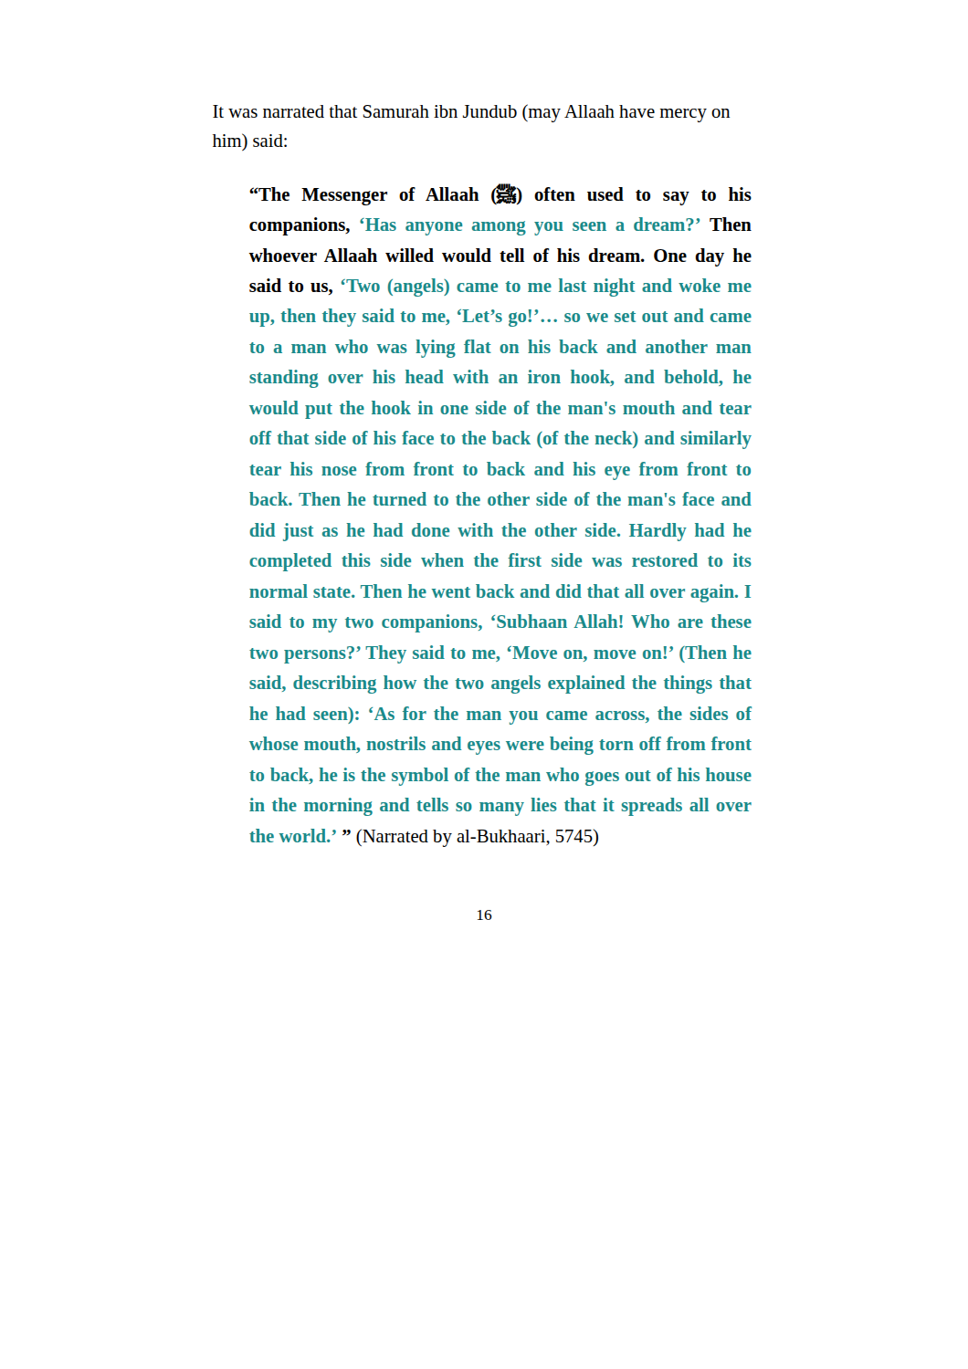It was narrated that Samurah ibn Jundub (may Allaah have mercy on him) said:
“The Messenger of Allaah (ﷺ) often used to say to his companions, ‘Has anyone among you seen a dream?’ Then whoever Allaah willed would tell of his dream. One day he said to us, ‘Two (angels) came to me last night and woke me up, then they said to me, ‘Let’s go!’… so we set out and came to a man who was lying flat on his back and another man standing over his head with an iron hook, and behold, he would put the hook in one side of the man's mouth and tear off that side of his face to the back (of the neck) and similarly tear his nose from front to back and his eye from front to back. Then he turned to the other side of the man's face and did just as he had done with the other side. Hardly had he completed this side when the first side was restored to its normal state. Then he went back and did that all over again. I said to my two companions, ‘Subhaan Allah! Who are these two persons?’ They said to me, ‘Move on, move on!’ (Then he said, describing how the two angels explained the things that he had seen): ‘As for the man you came across, the sides of whose mouth, nostrils and eyes were being torn off from front to back, he is the symbol of the man who goes out of his house in the morning and tells so many lies that it spreads all over the world.’ ” (Narrated by al-Bukhaari, 5745)
16